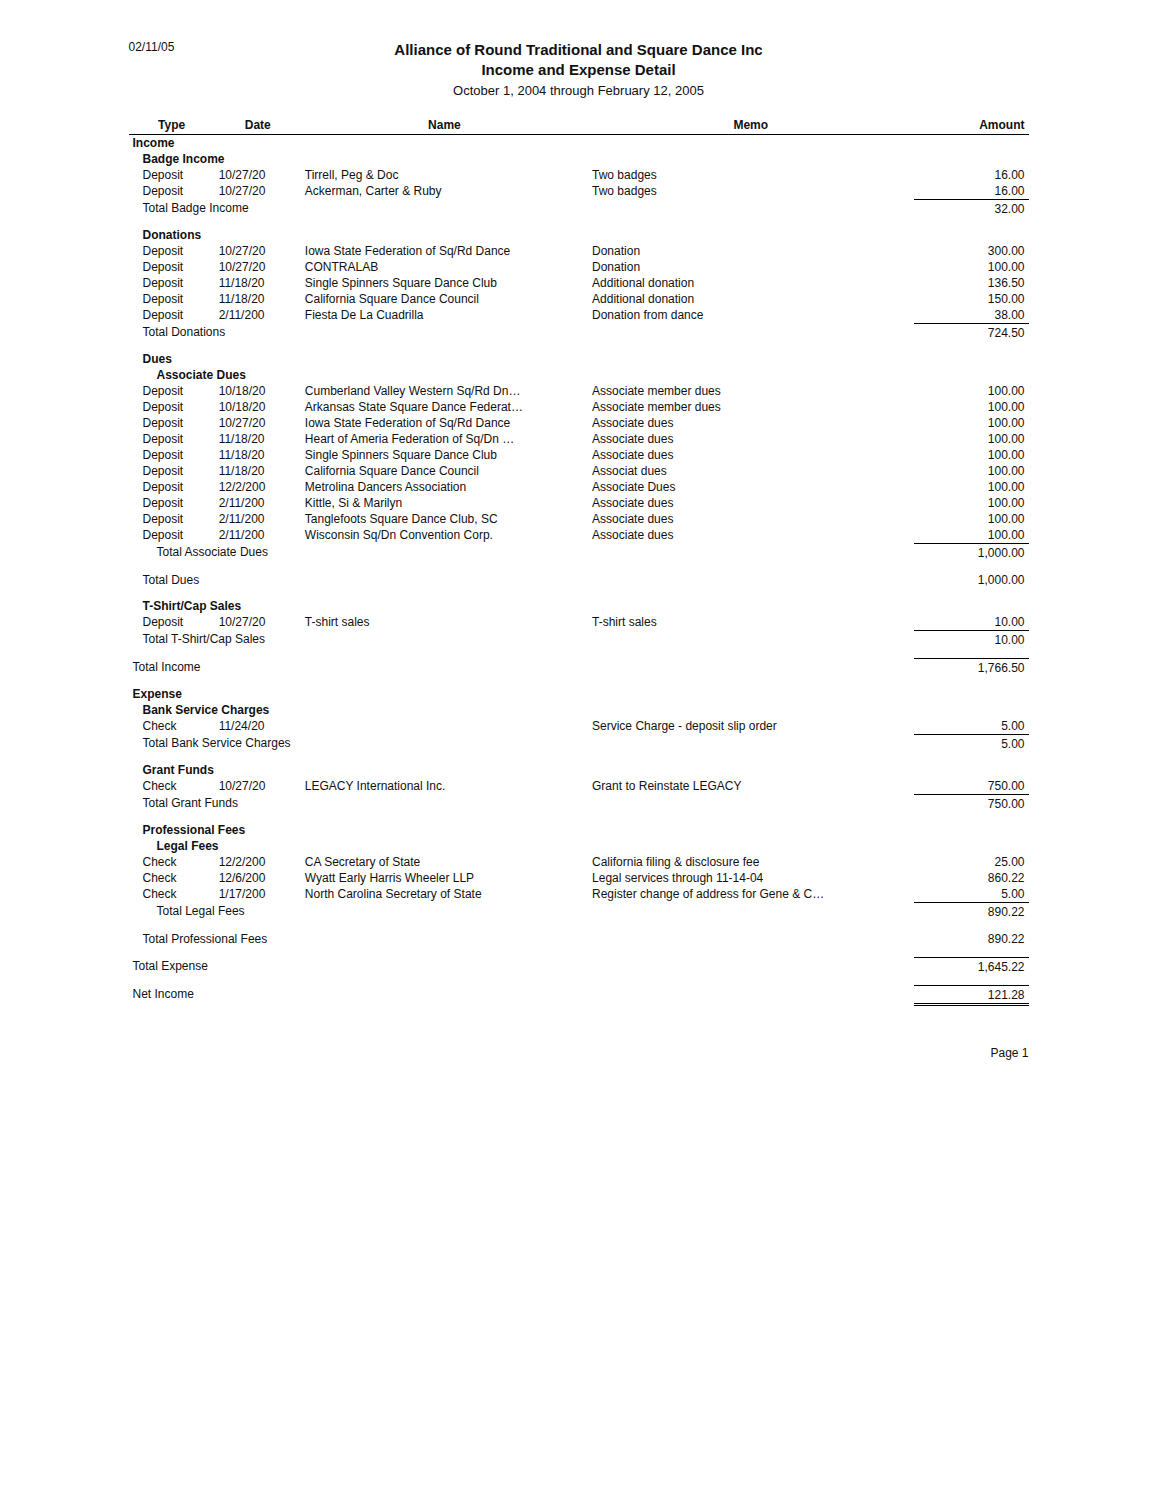02/11/05
Alliance of Round Traditional and Square Dance Inc
Income and Expense Detail
October 1, 2004 through February 12, 2005
| Type | Date | Name | Memo | Amount |
| --- | --- | --- | --- | --- |
| Income |
| Badge Income |
| Deposit | 10/27/20 | Tirrell, Peg & Doc | Two badges | 16.00 |
| Deposit | 10/27/20 | Ackerman, Carter & Ruby | Two badges | 16.00 |
| Total Badge Income | 32.00 |
| Donations |
| Deposit | 10/27/20 | Iowa State Federation of Sq/Rd Dance | Donation | 300.00 |
| Deposit | 10/27/20 | CONTRALAB | Donation | 100.00 |
| Deposit | 11/18/20 | Single Spinners Square Dance Club | Additional donation | 136.50 |
| Deposit | 11/18/20 | California Square Dance Council | Additional donation | 150.00 |
| Deposit | 2/11/200 | Fiesta De La Cuadrilla | Donation from dance | 38.00 |
| Total Donations | 724.50 |
| Dues |
| Associate Dues |
| Deposit | 10/18/20 | Cumberland Valley Western Sq/Rd Dn… | Associate member dues | 100.00 |
| Deposit | 10/18/20 | Arkansas State Square Dance Federat… | Associate member dues | 100.00 |
| Deposit | 10/27/20 | Iowa State Federation of Sq/Rd Dance | Associate dues | 100.00 |
| Deposit | 11/18/20 | Heart of Ameria Federation of Sq/Dn … | Associate dues | 100.00 |
| Deposit | 11/18/20 | Single Spinners Square Dance Club | Associate dues | 100.00 |
| Deposit | 11/18/20 | California Square Dance Council | Associat dues | 100.00 |
| Deposit | 12/2/200 | Metrolina Dancers Association | Associate Dues | 100.00 |
| Deposit | 2/11/200 | Kittle, Si & Marilyn | Associate dues | 100.00 |
| Deposit | 2/11/200 | Tanglefoots Square Dance Club, SC | Associate dues | 100.00 |
| Deposit | 2/11/200 | Wisconsin Sq/Dn Convention Corp. | Associate dues | 100.00 |
| Total Associate Dues | 1,000.00 |
| Total Dues | 1,000.00 |
| T-Shirt/Cap Sales |
| Deposit | 10/27/20 | T-shirt sales | T-shirt sales | 10.00 |
| Total T-Shirt/Cap Sales | 10.00 |
| Total Income | 1,766.50 |
| Expense |
| Bank Service Charges |
| Check | 11/24/20 | | Service Charge - deposit slip order | 5.00 |
| Total Bank Service Charges | 5.00 |
| Grant Funds |
| Check | 10/27/20 | LEGACY International Inc. | Grant to Reinstate LEGACY | 750.00 |
| Total Grant Funds | 750.00 |
| Professional Fees |
| Legal Fees |
| Check | 12/2/200 | CA Secretary of State | California filing & disclosure fee | 25.00 |
| Check | 12/6/200 | Wyatt Early Harris Wheeler LLP | Legal services through 11-14-04 | 860.22 |
| Check | 1/17/200 | North Carolina Secretary of State | Register change of address for Gene & C… | 5.00 |
| Total Legal Fees | 890.22 |
| Total Professional Fees | 890.22 |
| Total Expense | 1,645.22 |
| Net Income | 121.28 |
Page 1